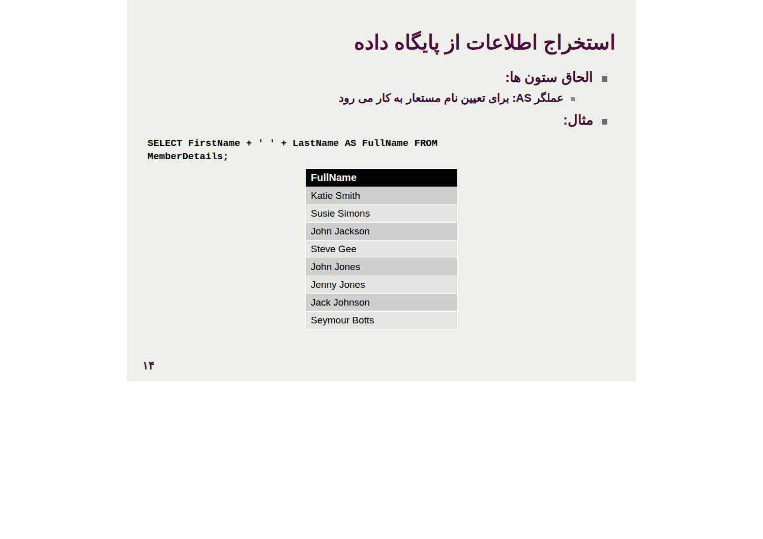استخراج اطلاعات از پایگاه داده
الحاق ستون ها:
عملگر AS: برای تعیین نام مستعار به کار می رود
مثال:
SELECT FirstName + ' ' + LastName AS FullName FROM
MemberDetails;
| FullName |
| --- |
| Katie Smith |
| Susie Simons |
| John Jackson |
| Steve Gee |
| John Jones |
| Jenny Jones |
| Jack Johnson |
| Seymour Botts |
۱۴